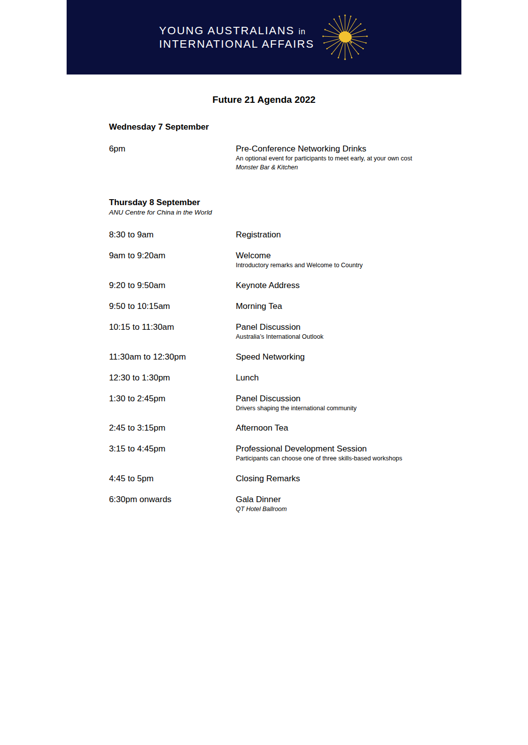YOUNG AUSTRALIANS in INTERNATIONAL AFFAIRS
Future 21 Agenda 2022
Wednesday 7 September
| 6pm | Pre-Conference Networking Drinks An optional event for participants to meet early, at your own cost Monster Bar & Kitchen |
Thursday 8 September
ANU Centre for China in the World
| 8:30 to 9am | Registration |
| 9am to 9:20am | Welcome Introductory remarks and Welcome to Country |
| 9:20 to 9:50am | Keynote Address |
| 9:50 to 10:15am | Morning Tea |
| 10:15 to 11:30am | Panel Discussion Australia’s International Outlook |
| 11:30am to 12:30pm | Speed Networking |
| 12:30 to 1:30pm | Lunch |
| 1:30 to 2:45pm | Panel Discussion Drivers shaping the international community |
| 2:45 to 3:15pm | Afternoon Tea |
| 3:15 to 4:45pm | Professional Development Session Participants can choose one of three skills-based workshops |
| 4:45 to 5pm | Closing Remarks |
| 6:30pm onwards | Gala Dinner QT Hotel Ballroom |